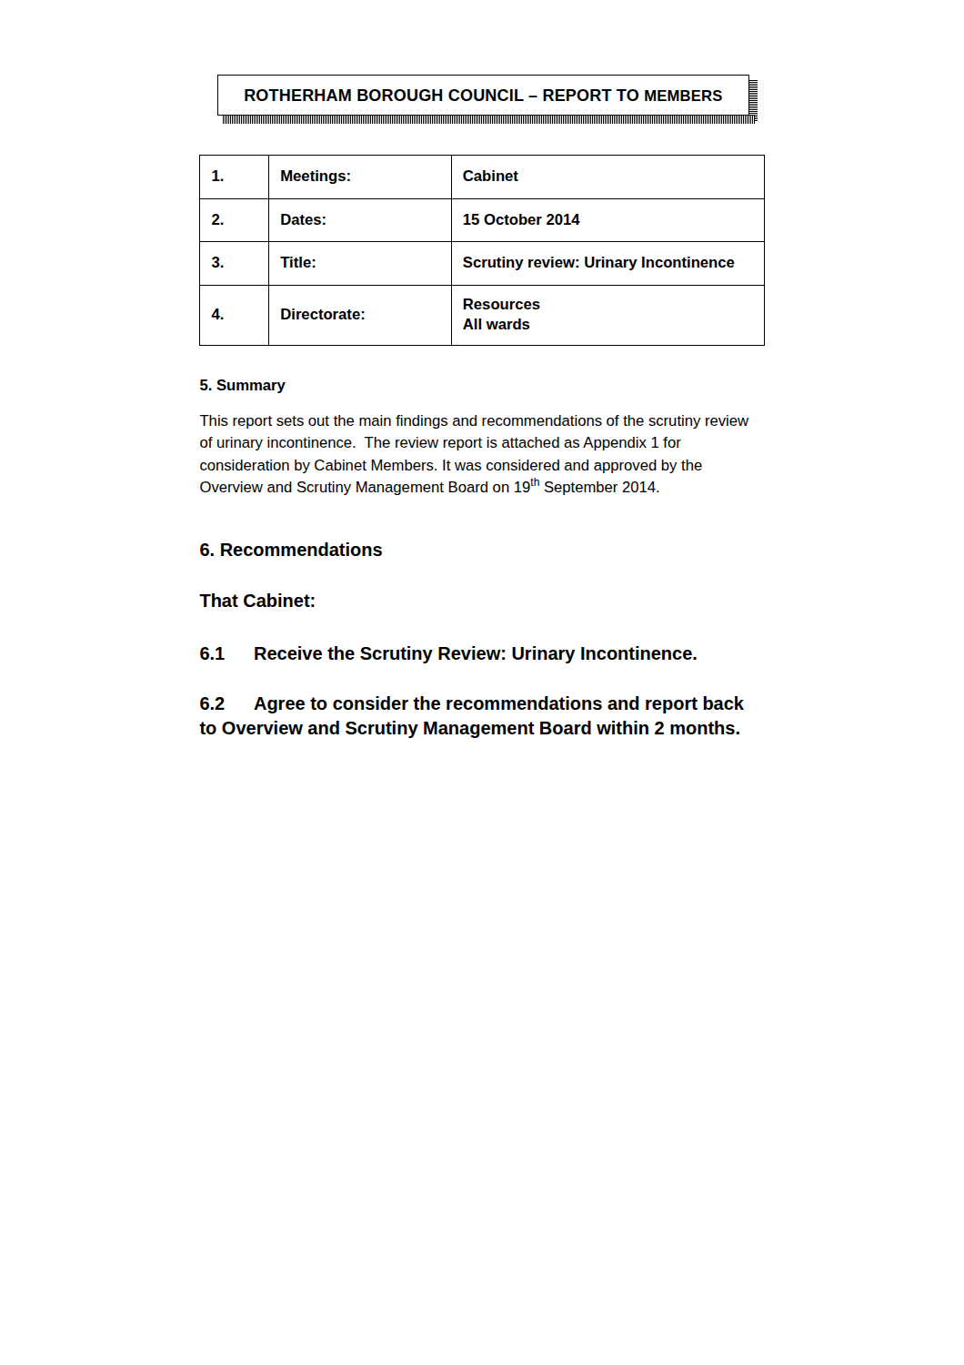ROTHERHAM BOROUGH COUNCIL – REPORT TO MEMBERS
| 1. | Meetings: | Cabinet |
| 2. | Dates: | 15 October 2014 |
| 3. | Title: | Scrutiny review: Urinary Incontinence |
| 4. | Directorate: | Resources All wards |
5. Summary
This report sets out the main findings and recommendations of the scrutiny review of urinary incontinence. The review report is attached as Appendix 1 for consideration by Cabinet Members. It was considered and approved by the Overview and Scrutiny Management Board on 19th September 2014.
6. Recommendations
That Cabinet:
6.1 Receive the Scrutiny Review: Urinary Incontinence.
6.2 Agree to consider the recommendations and report back to Overview and Scrutiny Management Board within 2 months.